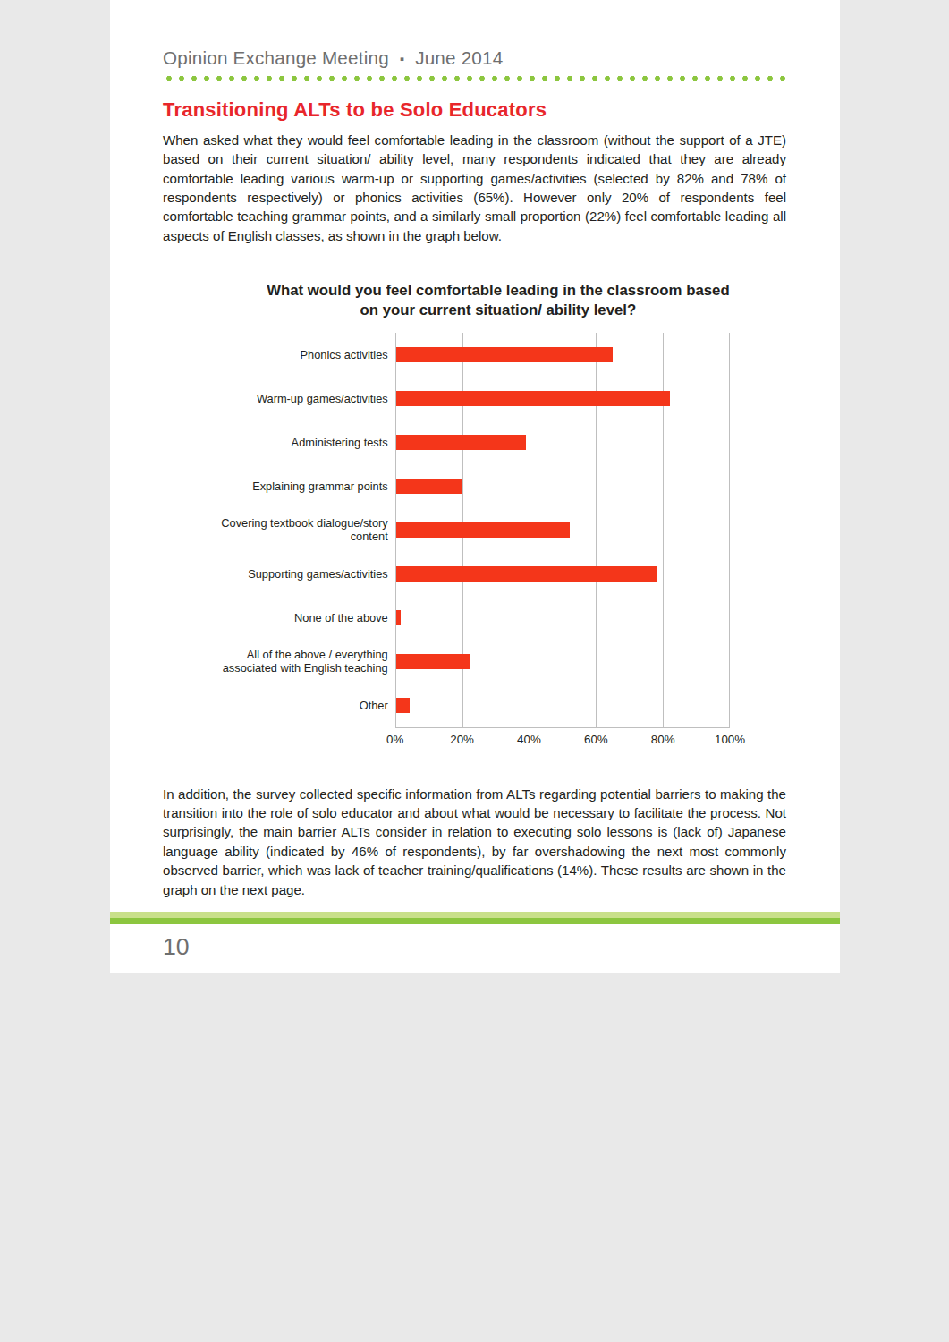Opinion Exchange Meeting ▪ June 2014
Transitioning ALTs to be Solo Educators
When asked what they would feel comfortable leading in the classroom (without the support of a JTE) based on their current situation/ ability level, many respondents indicated that they are already comfortable leading various warm-up or supporting games/activities (selected by 82% and 78% of respondents respectively) or phonics activities (65%). However only 20% of respondents feel comfortable teaching grammar points, and a similarly small proportion (22%) feel comfortable leading all aspects of English classes, as shown in the graph below.
What would you feel comfortable leading in the classroom based on your current situation/ ability level?
Phonics activities
Warm-up games/activities
Administering tests
Explaining grammar points
Covering textbook dialogue/story content
Supporting games/activities
None of the above
All of the above / everything associated with English teaching
Other
0% 20% 40% 60% 80% 100%
In addition, the survey collected specific information from ALTs regarding potential barriers to making the transition into the role of solo educator and about what would be necessary to facilitate the process. Not surprisingly, the main barrier ALTs consider in relation to executing solo lessons is (lack of) Japanese language ability (indicated by 46% of respondents), by far overshadowing the next most commonly observed barrier, which was lack of teacher training/qualifications (14%). These results are shown in the graph on the next page.
10